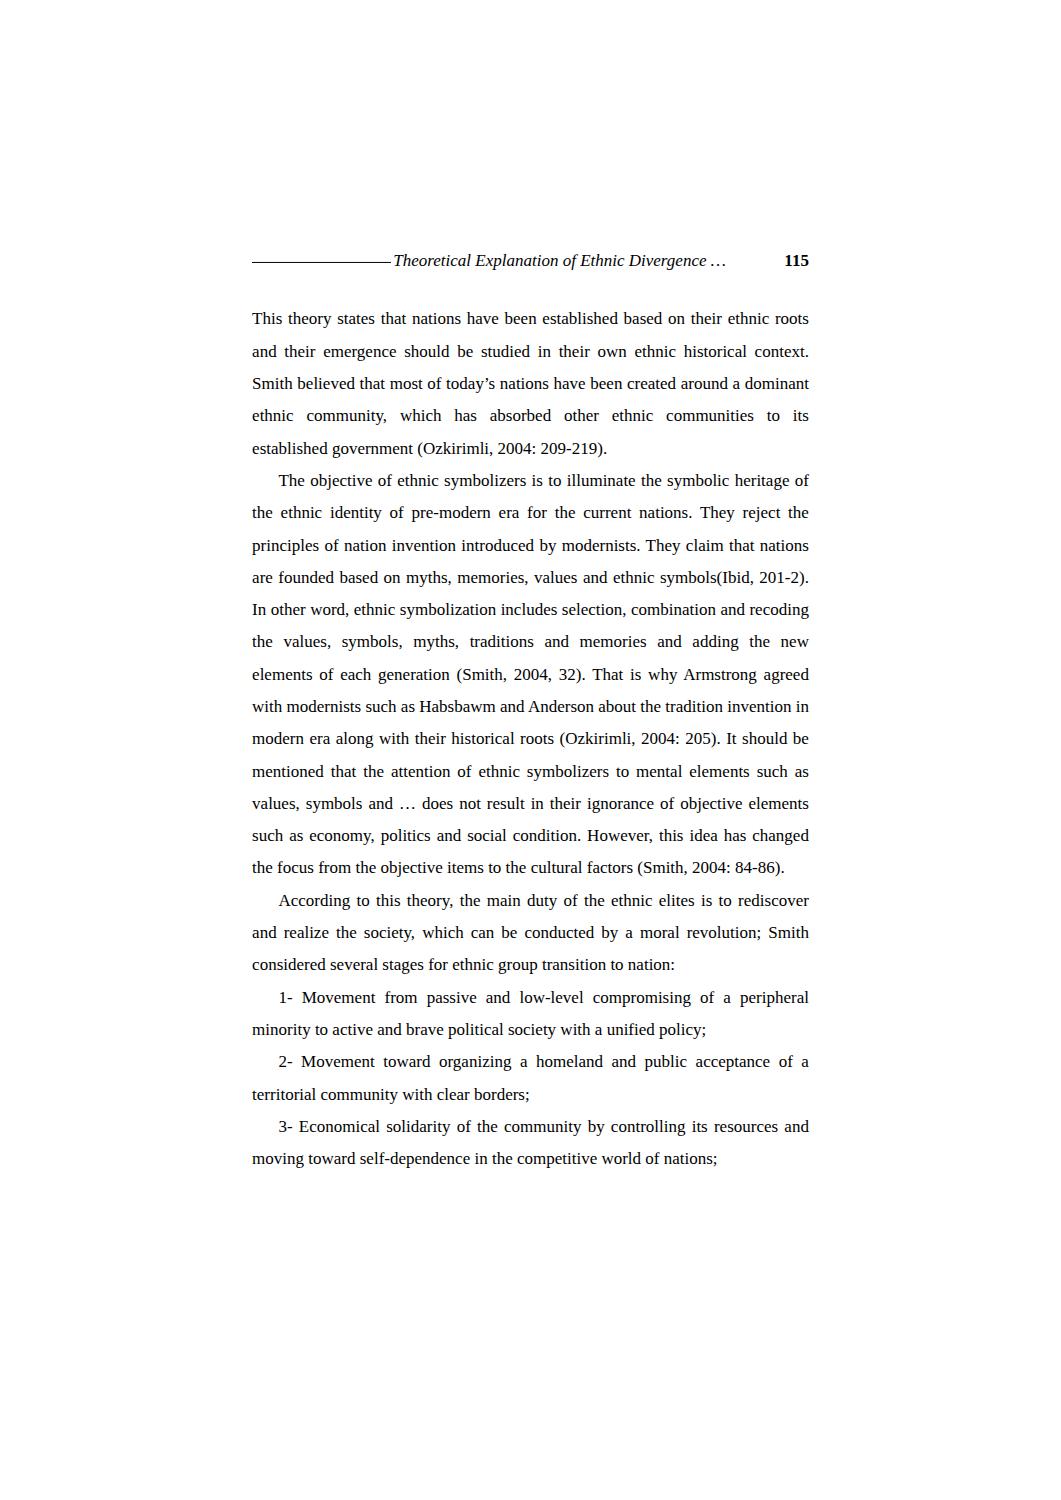Theoretical Explanation of Ethnic Divergence … 115
This theory states that nations have been established based on their ethnic roots and their emergence should be studied in their own ethnic historical context. Smith believed that most of today’s nations have been created around a dominant ethnic community, which has absorbed other ethnic communities to its established government (Ozkirimli, 2004: 209-219).
The objective of ethnic symbolizers is to illuminate the symbolic heritage of the ethnic identity of pre-modern era for the current nations. They reject the principles of nation invention introduced by modernists. They claim that nations are founded based on myths, memories, values and ethnic symbols(Ibid, 201-2). In other word, ethnic symbolization includes selection, combination and recoding the values, symbols, myths, traditions and memories and adding the new elements of each generation (Smith, 2004, 32). That is why Armstrong agreed with modernists such as Habsbawm and Anderson about the tradition invention in modern era along with their historical roots (Ozkirimli, 2004: 205). It should be mentioned that the attention of ethnic symbolizers to mental elements such as values, symbols and … does not result in their ignorance of objective elements such as economy, politics and social condition. However, this idea has changed the focus from the objective items to the cultural factors (Smith, 2004: 84-86).
According to this theory, the main duty of the ethnic elites is to rediscover and realize the society, which can be conducted by a moral revolution; Smith considered several stages for ethnic group transition to nation:
1- Movement from passive and low-level compromising of a peripheral minority to active and brave political society with a unified policy;
2- Movement toward organizing a homeland and public acceptance of a territorial community with clear borders;
3- Economical solidarity of the community by controlling its resources and moving toward self-dependence in the competitive world of nations;